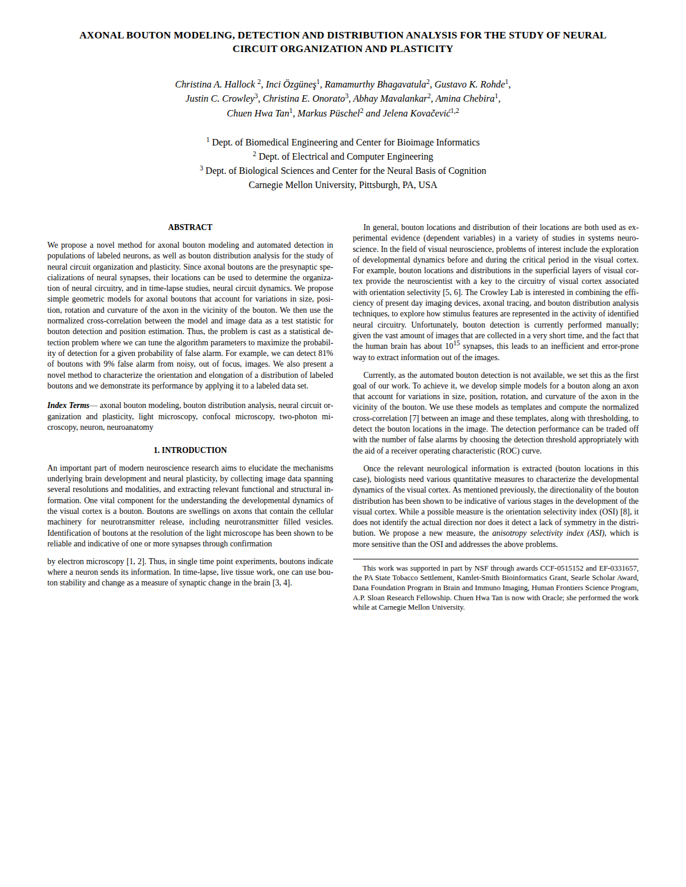Axonal Bouton Modeling, Detection and Distribution Analysis for the Study of Neural Circuit Organization and Plasticity
Christina A. Hallock 2, Inci Özgüneş1, Ramamurthy Bhagavatula2, Gustavo K. Rohde1,
Justin C. Crowley3, Christina E. Onorato3, Abhay Mavalankar2, Amina Chebira1,
Chuen Hwa Tan1, Markus Püschel2 and Jelena Kovačević1,2
1 Dept. of Biomedical Engineering and Center for Bioimage Informatics
2 Dept. of Electrical and Computer Engineering
3 Dept. of Biological Sciences and Center for the Neural Basis of Cognition
Carnegie Mellon University, Pittsburgh, PA, USA
ABSTRACT
We propose a novel method for axonal bouton modeling and automated detection in populations of labeled neurons, as well as bouton distribution analysis for the study of neural circuit organization and plasticity. Since axonal boutons are the presynaptic specializations of neural synapses, their locations can be used to determine the organization of neural circuitry, and in time-lapse studies, neural circuit dynamics. We propose simple geometric models for axonal boutons that account for variations in size, position, rotation and curvature of the axon in the vicinity of the bouton. We then use the normalized cross-correlation between the model and image data as a test statistic for bouton detection and position estimation. Thus, the problem is cast as a statistical detection problem where we can tune the algorithm parameters to maximize the probability of detection for a given probability of false alarm. For example, we can detect 81% of boutons with 9% false alarm from noisy, out of focus, images. We also present a novel method to characterize the orientation and elongation of a distribution of labeled boutons and we demonstrate its performance by applying it to a labeled data set.
Index Terms— axonal bouton modeling, bouton distribution analysis, neural circuit organization and plasticity, light microscopy, confocal microscopy, two-photon microscopy, neuron, neuroanatomy
1. INTRODUCTION
An important part of modern neuroscience research aims to elucidate the mechanisms underlying brain development and neural plasticity, by collecting image data spanning several resolutions and modalities, and extracting relevant functional and structural information. One vital component for the understanding the developmental dynamics of the visual cortex is a bouton. Boutons are swellings on axons that contain the cellular machinery for neurotransmitter release, including neurotransmitter filled vesicles. Identification of boutons at the resolution of the light microscope has been shown to be reliable and indicative of one or more synapses through confirmation
by electron microscopy [1, 2]. Thus, in single time point experiments, boutons indicate where a neuron sends its information. In time-lapse, live tissue work, one can use bouton stability and change as a measure of synaptic change in the brain [3, 4].
In general, bouton locations and distribution of their locations are both used as experimental evidence (dependent variables) in a variety of studies in systems neuroscience. In the field of visual neuroscience, problems of interest include the exploration of developmental dynamics before and during the critical period in the visual cortex. For example, bouton locations and distributions in the superficial layers of visual cortex provide the neuroscientist with a key to the circuitry of visual cortex associated with orientation selectivity [5, 6]. The Crowley Lab is interested in combining the efficiency of present day imaging devices, axonal tracing, and bouton distribution analysis techniques, to explore how stimulus features are represented in the activity of identified neural circuitry. Unfortunately, bouton detection is currently performed manually; given the vast amount of images that are collected in a very short time, and the fact that the human brain has about 1015 synapses, this leads to an inefficient and error-prone way to extract information out of the images.
Currently, as the automated bouton detection is not available, we set this as the first goal of our work. To achieve it, we develop simple models for a bouton along an axon that account for variations in size, position, rotation, and curvature of the axon in the vicinity of the bouton. We use these models as templates and compute the normalized cross-correlation [7] between an image and these templates, along with thresholding, to detect the bouton locations in the image. The detection performance can be traded off with the number of false alarms by choosing the detection threshold appropriately with the aid of a receiver operating characteristic (ROC) curve.
Once the relevant neurological information is extracted (bouton locations in this case), biologists need various quantitative measures to characterize the developmental dynamics of the visual cortex. As mentioned previously, the directionality of the bouton distribution has been shown to be indicative of various stages in the development of the visual cortex. While a possible measure is the orientation selectivity index (OSI) [8], it does not identify the actual direction nor does it detect a lack of symmetry in the distribution. We propose a new measure, the anisotropy selectivity index (ASI), which is more sensitive than the OSI and addresses the above problems.
This work was supported in part by NSF through awards CCF-0515152 and EF-0331657, the PA State Tobacco Settlement, Kamlet-Smith Bioinformatics Grant, Searle Scholar Award, Dana Foundation Program in Brain and Immuno Imaging, Human Frontiers Science Program, A.P. Sloan Research Fellowship. Chuen Hwa Tan is now with Oracle; she performed the work while at Carnegie Mellon University.